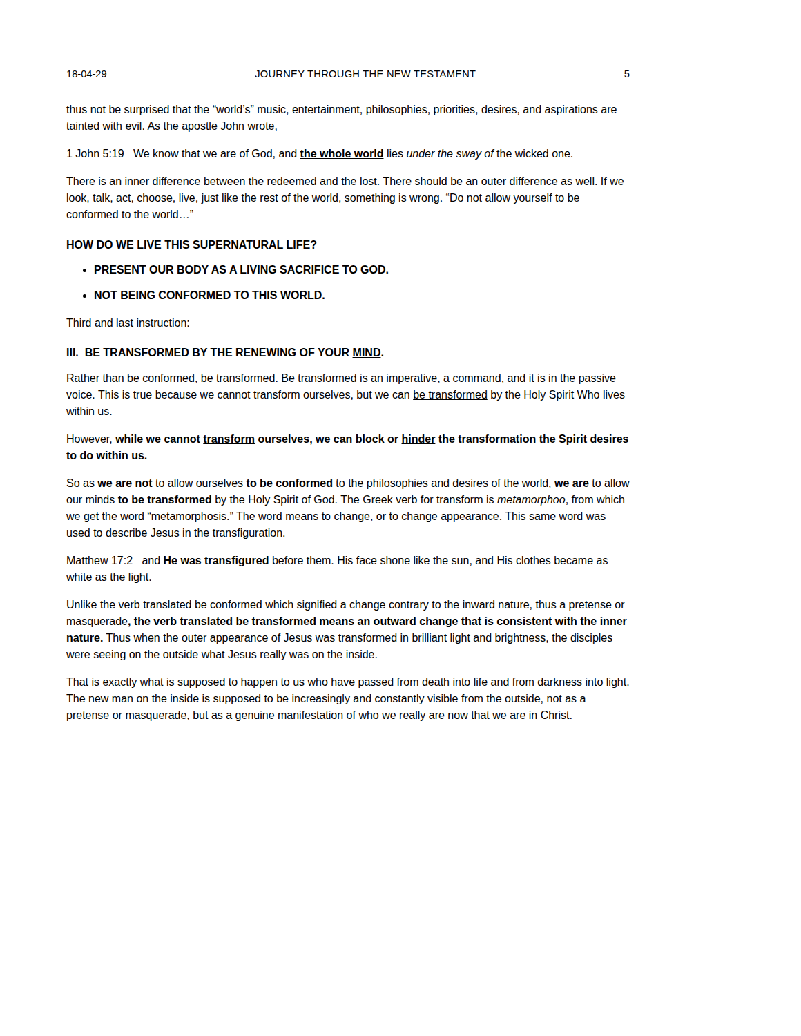18-04-29 JOURNEY THROUGH THE NEW TESTAMENT 5
thus not be surprised that the “world’s” music, entertainment, philosophies, priorities, desires, and aspirations are tainted with evil. As the apostle John wrote,
1 John 5:19 We know that we are of God, and the whole world lies under the sway of the wicked one.
There is an inner difference between the redeemed and the lost. There should be an outer difference as well. If we look, talk, act, choose, live, just like the rest of the world, something is wrong. “Do not allow yourself to be conformed to the world…”
HOW DO WE LIVE THIS SUPERNATURAL LIFE?
PRESENT OUR BODY AS A LIVING SACRIFICE TO GOD.
NOT BEING CONFORMED TO THIS WORLD.
Third and last instruction:
III. BE TRANSFORMED BY THE RENEWING OF YOUR MIND.
Rather than be conformed, be transformed. Be transformed is an imperative, a command, and it is in the passive voice. This is true because we cannot transform ourselves, but we can be transformed by the Holy Spirit Who lives within us.
However, while we cannot transform ourselves, we can block or hinder the transformation the Spirit desires to do within us.
So as we are not to allow ourselves to be conformed to the philosophies and desires of the world, we are to allow our minds to be transformed by the Holy Spirit of God. The Greek verb for transform is metamorphoo, from which we get the word “metamorphosis.” The word means to change, or to change appearance. This same word was used to describe Jesus in the transfiguration.
Matthew 17:2 and He was transfigured before them. His face shone like the sun, and His clothes became as white as the light.
Unlike the verb translated be conformed which signified a change contrary to the inward nature, thus a pretense or masquerade, the verb translated be transformed means an outward change that is consistent with the inner nature. Thus when the outer appearance of Jesus was transformed in brilliant light and brightness, the disciples were seeing on the outside what Jesus really was on the inside.
That is exactly what is supposed to happen to us who have passed from death into life and from darkness into light. The new man on the inside is supposed to be increasingly and constantly visible from the outside, not as a pretense or masquerade, but as a genuine manifestation of who we really are now that we are in Christ.